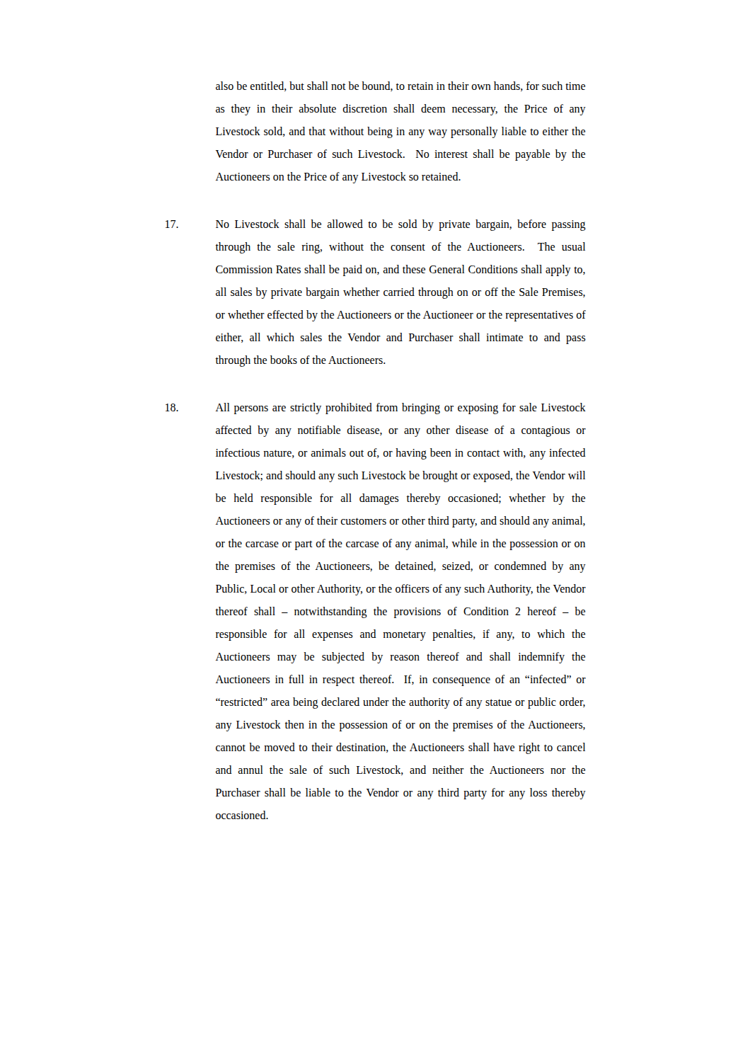also be entitled, but shall not be bound, to retain in their own hands, for such time as they in their absolute discretion shall deem necessary, the Price of any Livestock sold, and that without being in any way personally liable to either the Vendor or Purchaser of such Livestock. No interest shall be payable by the Auctioneers on the Price of any Livestock so retained.
17.
No Livestock shall be allowed to be sold by private bargain, before passing through the sale ring, without the consent of the Auctioneers. The usual Commission Rates shall be paid on, and these General Conditions shall apply to, all sales by private bargain whether carried through on or off the Sale Premises, or whether effected by the Auctioneers or the Auctioneer or the representatives of either, all which sales the Vendor and Purchaser shall intimate to and pass through the books of the Auctioneers.
18.
All persons are strictly prohibited from bringing or exposing for sale Livestock affected by any notifiable disease, or any other disease of a contagious or infectious nature, or animals out of, or having been in contact with, any infected Livestock; and should any such Livestock be brought or exposed, the Vendor will be held responsible for all damages thereby occasioned; whether by the Auctioneers or any of their customers or other third party, and should any animal, or the carcase or part of the carcase of any animal, while in the possession or on the premises of the Auctioneers, be detained, seized, or condemned by any Public, Local or other Authority, or the officers of any such Authority, the Vendor thereof shall – notwithstanding the provisions of Condition 2 hereof – be responsible for all expenses and monetary penalties, if any, to which the Auctioneers may be subjected by reason thereof and shall indemnify the Auctioneers in full in respect thereof. If, in consequence of an “infected” or “restricted” area being declared under the authority of any statue or public order, any Livestock then in the possession of or on the premises of the Auctioneers, cannot be moved to their destination, the Auctioneers shall have right to cancel and annul the sale of such Livestock, and neither the Auctioneers nor the Purchaser shall be liable to the Vendor or any third party for any loss thereby occasioned.